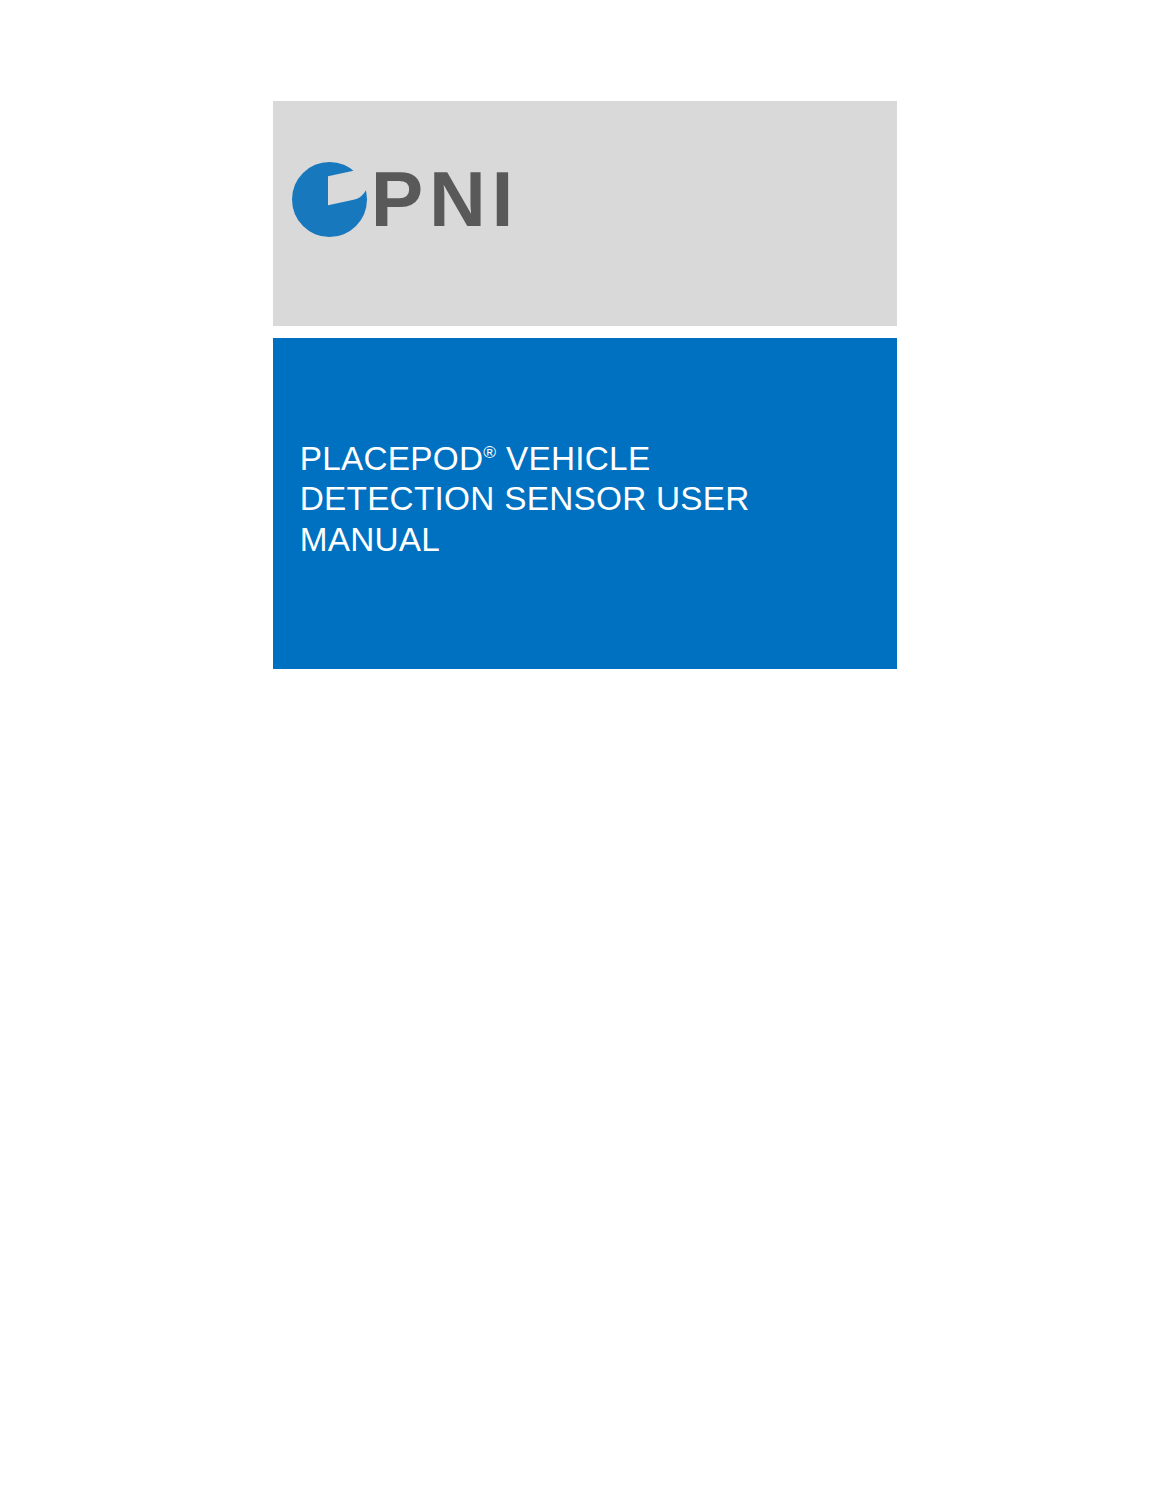PNI
PLACEPOD® VEHICLE DETECTION SENSOR USER MANUAL